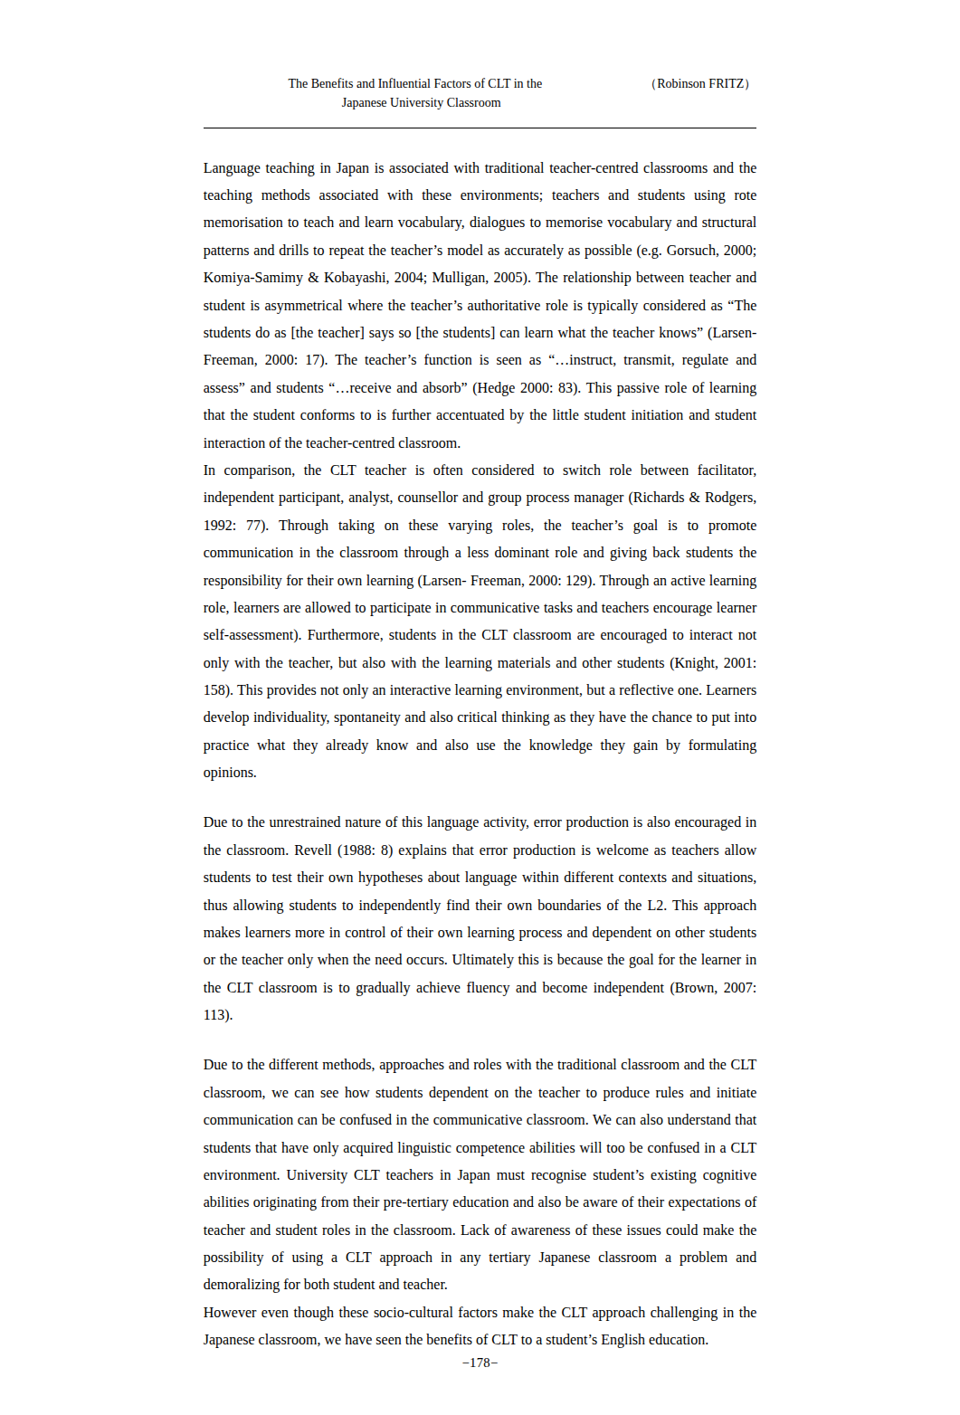The Benefits and Influential Factors of CLT in the
（Robinson FRITZ）
Japanese University Classroom
Language teaching in Japan is associated with traditional teacher-centred classrooms and the teaching methods associated with these environments; teachers and students using rote memorisation to teach and learn vocabulary, dialogues to memorise vocabulary and structural patterns and drills to repeat the teacher’s model as accurately as possible (e.g. Gorsuch, 2000; Komiya-Samimy & Kobayashi, 2004; Mulligan, 2005). The relationship between teacher and student is asymmetrical where the teacher’s authoritative role is typically considered as “The students do as [the teacher] says so [the students] can learn what the teacher knows” (Larsen-Freeman, 2000: 17). The teacher’s function is seen as “…instruct, transmit, regulate and assess” and students “…receive and absorb” (Hedge 2000: 83). This passive role of learning that the student conforms to is further accentuated by the little student initiation and student interaction of the teacher-centred classroom.
In comparison, the CLT teacher is often considered to switch role between facilitator, independent participant, analyst, counsellor and group process manager (Richards & Rodgers, 1992: 77). Through taking on these varying roles, the teacher’s goal is to promote communication in the classroom through a less dominant role and giving back students the responsibility for their own learning (Larsen- Freeman, 2000: 129). Through an active learning role, learners are allowed to participate in communicative tasks and teachers encourage learner self-assessment). Furthermore, students in the CLT classroom are encouraged to interact not only with the teacher, but also with the learning materials and other students (Knight, 2001: 158). This provides not only an interactive learning environment, but a reflective one. Learners develop individuality, spontaneity and also critical thinking as they have the chance to put into practice what they already know and also use the knowledge they gain by formulating opinions.
Due to the unrestrained nature of this language activity, error production is also encouraged in the classroom. Revell (1988: 8) explains that error production is welcome as teachers allow students to test their own hypotheses about language within different contexts and situations, thus allowing students to independently find their own boundaries of the L2. This approach makes learners more in control of their own learning process and dependent on other students or the teacher only when the need occurs. Ultimately this is because the goal for the learner in the CLT classroom is to gradually achieve fluency and become independent (Brown, 2007: 113).
Due to the different methods, approaches and roles with the traditional classroom and the CLT classroom, we can see how students dependent on the teacher to produce rules and initiate communication can be confused in the communicative classroom. We can also understand that students that have only acquired linguistic competence abilities will too be confused in a CLT environment. University CLT teachers in Japan must recognise student’s existing cognitive abilities originating from their pre-tertiary education and also be aware of their expectations of teacher and student roles in the classroom. Lack of awareness of these issues could make the possibility of using a CLT approach in any tertiary Japanese classroom a problem and demoralizing for both student and teacher.
However even though these socio-cultural factors make the CLT approach challenging in the Japanese classroom, we have seen the benefits of CLT to a student’s English education.
−178−